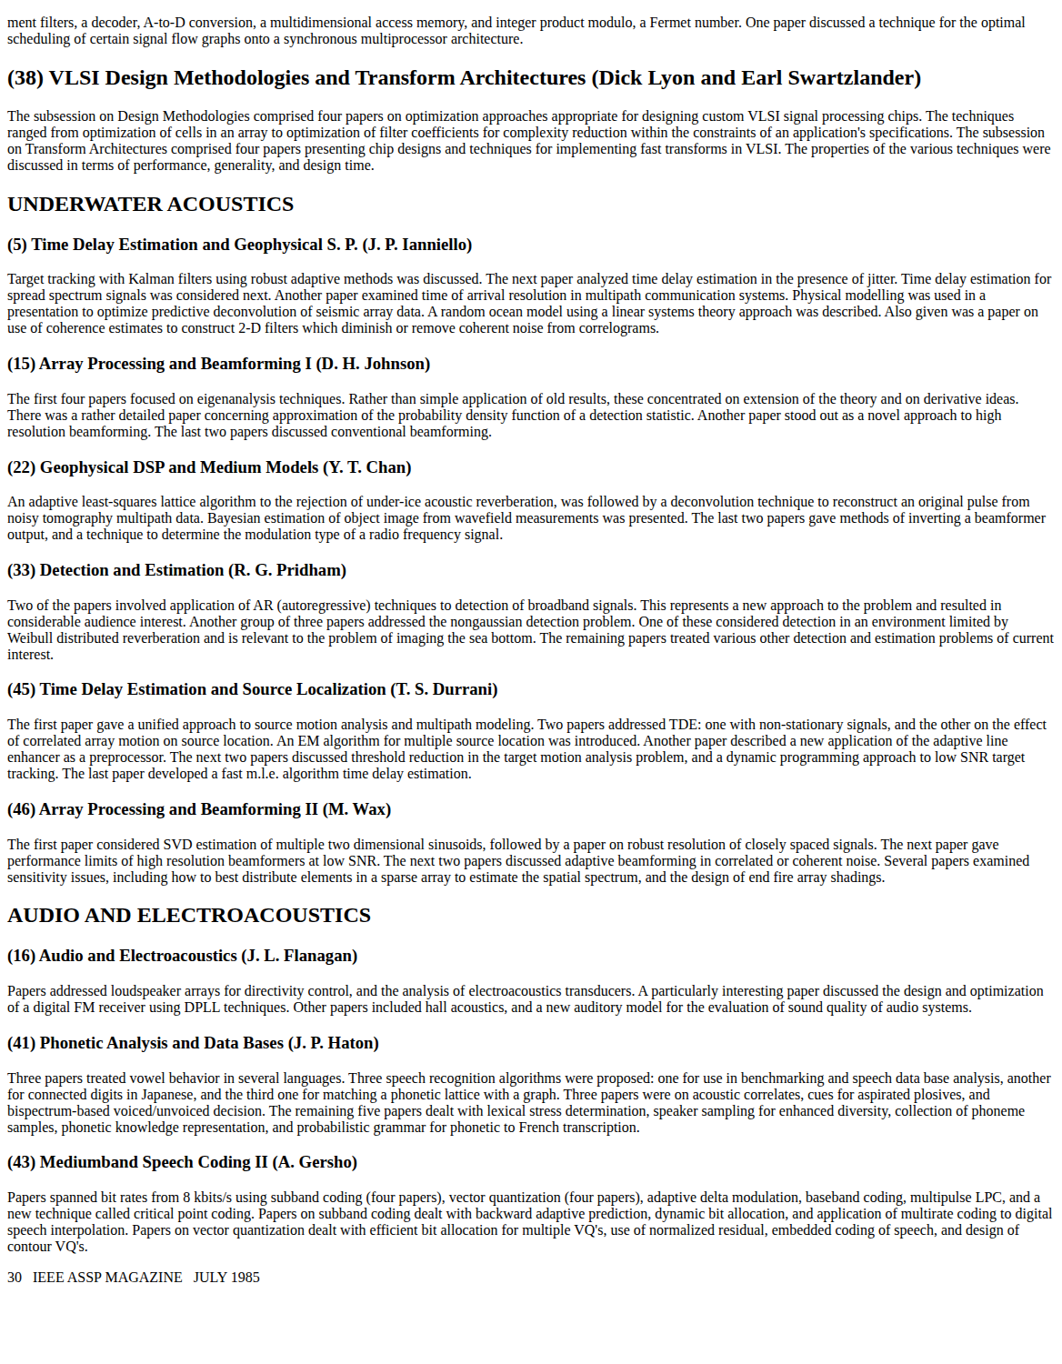ment filters, a decoder, A-to-D conversion, a multidimensional access memory, and integer product modulo, a Fermet number. One paper discussed a technique for the optimal scheduling of certain signal flow graphs onto a synchronous multiprocessor architecture.
(38) VLSI Design Methodologies and Transform Architectures (Dick Lyon and Earl Swartzlander)
The subsession on Design Methodologies comprised four papers on optimization approaches appropriate for designing custom VLSI signal processing chips. The techniques ranged from optimization of cells in an array to optimization of filter coefficients for complexity reduction within the constraints of an application's specifications. The subsession on Transform Architectures comprised four papers presenting chip designs and techniques for implementing fast transforms in VLSI. The properties of the various techniques were discussed in terms of performance, generality, and design time.
UNDERWATER ACOUSTICS
(5) Time Delay Estimation and Geophysical S. P. (J. P. Ianniello)
Target tracking with Kalman filters using robust adaptive methods was discussed. The next paper analyzed time delay estimation in the presence of jitter. Time delay estimation for spread spectrum signals was considered next. Another paper examined time of arrival resolution in multipath communication systems. Physical modelling was used in a presentation to optimize predictive deconvolution of seismic array data. A random ocean model using a linear systems theory approach was described. Also given was a paper on use of coherence estimates to construct 2-D filters which diminish or remove coherent noise from correlograms.
(15) Array Processing and Beamforming I (D. H. Johnson)
The first four papers focused on eigenanalysis techniques. Rather than simple application of old results, these concentrated on extension of the theory and on derivative ideas. There was a rather detailed paper concerning approximation of the probability density function of a detection statistic. Another paper stood out as a novel approach to high resolution beamforming. The last two papers discussed conventional beamforming.
(22) Geophysical DSP and Medium Models (Y. T. Chan)
An adaptive least-squares lattice algorithm to the rejection of under-ice acoustic reverberation, was followed by a deconvolution technique to reconstruct an original pulse from noisy tomography multipath data. Bayesian estimation of object image from wavefield measurements was presented. The last two papers gave methods of inverting a beamformer output, and a technique to determine the modulation type of a radio frequency signal.
(33) Detection and Estimation (R. G. Pridham)
Two of the papers involved application of AR (autoregressive) techniques to detection of broadband signals. This represents a new approach to the problem and resulted in considerable audience interest. Another group of three papers addressed the nongaussian detection problem. One of these considered detection in an environment limited by Weibull distributed reverberation and is relevant to the problem of imaging the sea bottom. The remaining papers treated various other detection and estimation problems of current interest.
(45) Time Delay Estimation and Source Localization (T. S. Durrani)
The first paper gave a unified approach to source motion analysis and multipath modeling. Two papers addressed TDE: one with non-stationary signals, and the other on the effect of correlated array motion on source location. An EM algorithm for multiple source location was introduced. Another paper described a new application of the adaptive line enhancer as a preprocessor. The next two papers discussed threshold reduction in the target motion analysis problem, and a dynamic programming approach to low SNR target tracking. The last paper developed a fast m.l.e. algorithm time delay estimation.
(46) Array Processing and Beamforming II (M. Wax)
The first paper considered SVD estimation of multiple two dimensional sinusoids, followed by a paper on robust resolution of closely spaced signals. The next paper gave performance limits of high resolution beamformers at low SNR. The next two papers discussed adaptive beamforming in correlated or coherent noise. Several papers examined sensitivity issues, including how to best distribute elements in a sparse array to estimate the spatial spectrum, and the design of end fire array shadings.
AUDIO AND ELECTROACOUSTICS
(16) Audio and Electroacoustics (J. L. Flanagan)
Papers addressed loudspeaker arrays for directivity control, and the analysis of electroacoustics transducers. A particularly interesting paper discussed the design and optimization of a digital FM receiver using DPLL techniques. Other papers included hall acoustics, and a new auditory model for the evaluation of sound quality of audio systems.
(41) Phonetic Analysis and Data Bases (J. P. Haton)
Three papers treated vowel behavior in several languages. Three speech recognition algorithms were proposed: one for use in benchmarking and speech data base analysis, another for connected digits in Japanese, and the third one for matching a phonetic lattice with a graph. Three papers were on acoustic correlates, cues for aspirated plosives, and bispectrum-based voiced/unvoiced decision. The remaining five papers dealt with lexical stress determination, speaker sampling for enhanced diversity, collection of phoneme samples, phonetic knowledge representation, and probabilistic grammar for phonetic to French transcription.
(43) Mediumband Speech Coding II (A. Gersho)
Papers spanned bit rates from 8 kbits/s using subband coding (four papers), vector quantization (four papers), adaptive delta modulation, baseband coding, multipulse LPC, and a new technique called critical point coding. Papers on subband coding dealt with backward adaptive prediction, dynamic bit allocation, and application of multirate coding to digital speech interpolation. Papers on vector quantization dealt with efficient bit allocation for multiple VQ's, use of normalized residual, embedded coding of speech, and design of contour VQ's.
30 IEEE ASSP MAGAZINE JULY 1985